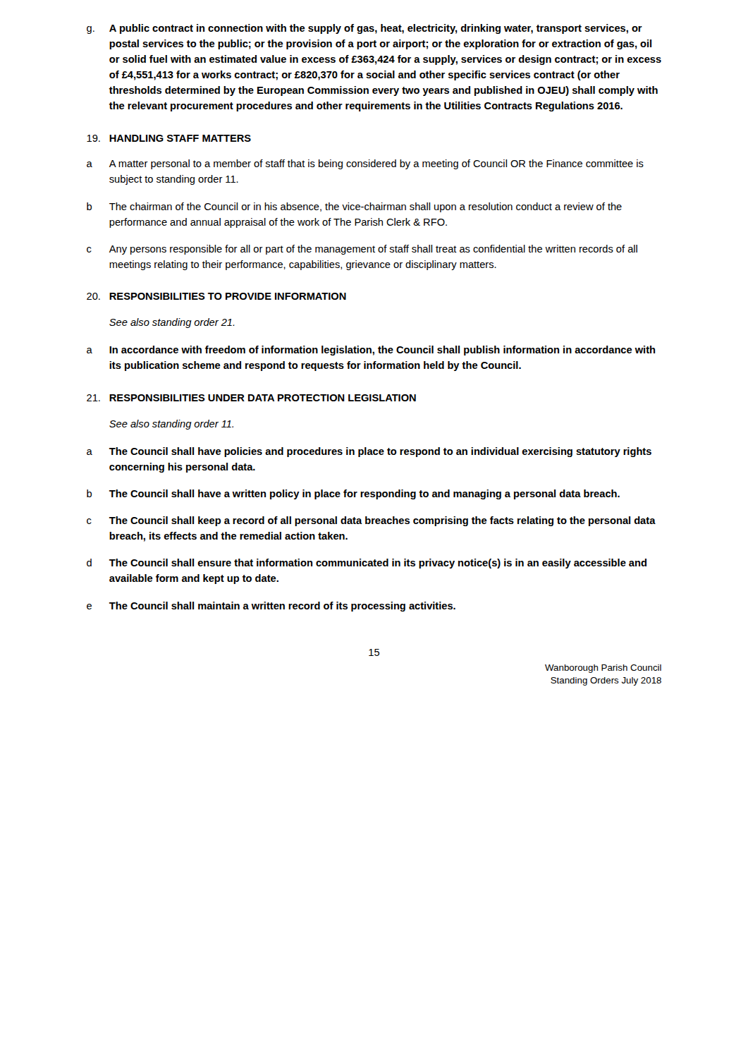g.
A public contract in connection with the supply of gas, heat, electricity, drinking water, transport services, or postal services to the public; or the provision of a port or airport; or the exploration for or extraction of gas, oil or solid fuel with an estimated value in excess of £363,424 for a supply, services or design contract; or in excess of £4,551,413 for a works contract; or £820,370 for a social and other specific services contract (or other thresholds determined by the European Commission every two years and published in OJEU) shall comply with the relevant procurement procedures and other requirements in the Utilities Contracts Regulations 2016.
19. HANDLING STAFF MATTERS
a
A matter personal to a member of staff that is being considered by a meeting of Council OR the Finance committee is subject to standing order 11.
b
The chairman of the Council or in his absence, the vice-chairman shall upon a resolution conduct a review of the performance and annual appraisal of the work of The Parish Clerk & RFO.
c
Any persons responsible for all or part of the management of staff shall treat as confidential the written records of all meetings relating to their performance, capabilities, grievance or disciplinary matters.
20. RESPONSIBILITIES TO PROVIDE INFORMATION
See also standing order 21.
a
In accordance with freedom of information legislation, the Council shall publish information in accordance with its publication scheme and respond to requests for information held by the Council.
21. RESPONSIBILITIES UNDER DATA PROTECTION LEGISLATION
See also standing order 11.
a
The Council shall have policies and procedures in place to respond to an individual exercising statutory rights concerning his personal data.
b
The Council shall have a written policy in place for responding to and managing a personal data breach.
c
The Council shall keep a record of all personal data breaches comprising the facts relating to the personal data breach, its effects and the remedial action taken.
d
The Council shall ensure that information communicated in its privacy notice(s) is in an easily accessible and available form and kept up to date.
e
The Council shall maintain a written record of its processing activities.
15
Wanborough Parish Council
Standing Orders July 2018